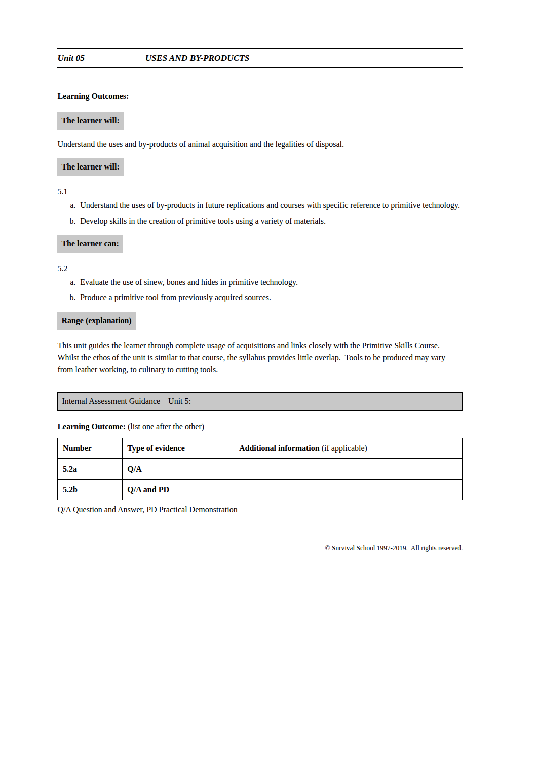Unit 05 USES AND BY-PRODUCTS
Learning Outcomes:
The learner will:
Understand the uses and by-products of animal acquisition and the legalities of disposal.
The learner will:
5.1
Understand the uses of by-products in future replications and courses with specific reference to primitive technology.
Develop skills in the creation of primitive tools using a variety of materials.
The learner can:
5.2
Evaluate the use of sinew, bones and hides in primitive technology.
Produce a primitive tool from previously acquired sources.
Range (explanation)
This unit guides the learner through complete usage of acquisitions and links closely with the Primitive Skills Course. Whilst the ethos of the unit is similar to that course, the syllabus provides little overlap. Tools to be produced may vary from leather working, to culinary to cutting tools.
Internal Assessment Guidance – Unit 5:
Learning Outcome: (list one after the other)
| Number | Type of evidence | Additional information (if applicable) |
| --- | --- | --- |
| 5.2a | Q/A | |
| 5.2b | Q/A and PD | |
Q/A Question and Answer, PD Practical Demonstration
© Survival School 1997-2019. All rights reserved.